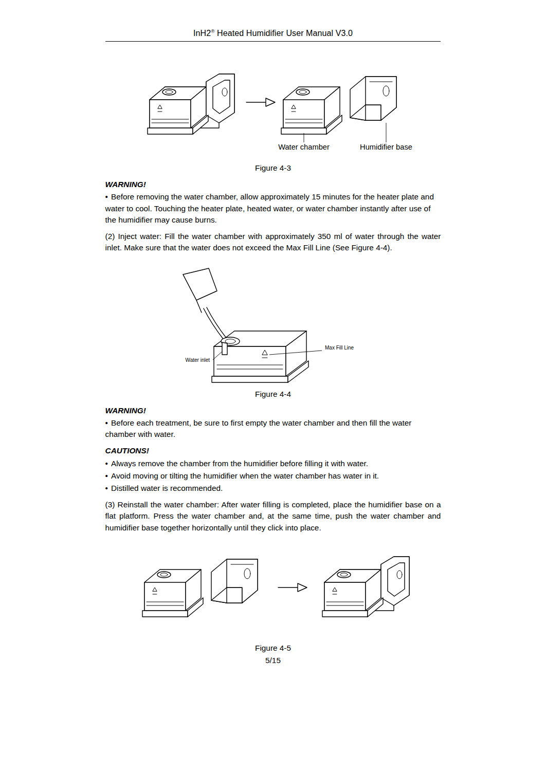InH2® Heated Humidifier User Manual V3.0
Water chamber Humidifier base
Figure 4-3
WARNING!
Before removing the water chamber, allow approximately 15 minutes for the heater plate and water to cool. Touching the heater plate, heated water, or water chamber instantly after use of the humidifier may cause burns.
(2) Inject water: Fill the water chamber with approximately 350 ml of water through the water inlet. Make sure that the water does not exceed the Max Fill Line (See Figure 4-4).
Water inlet Max Fill Line
Figure 4-4
WARNING!
Before each treatment, be sure to first empty the water chamber and then fill the water chamber with water.
CAUTIONS!
Always remove the chamber from the humidifier before filling it with water.
Avoid moving or tilting the humidifier when the water chamber has water in it.
Distilled water is recommended.
(3) Reinstall the water chamber: After water filling is completed, place the humidifier base on a flat platform. Press the water chamber and, at the same time, push the water chamber and humidifier base together horizontally until they click into place.
Figure 4-5
5/15